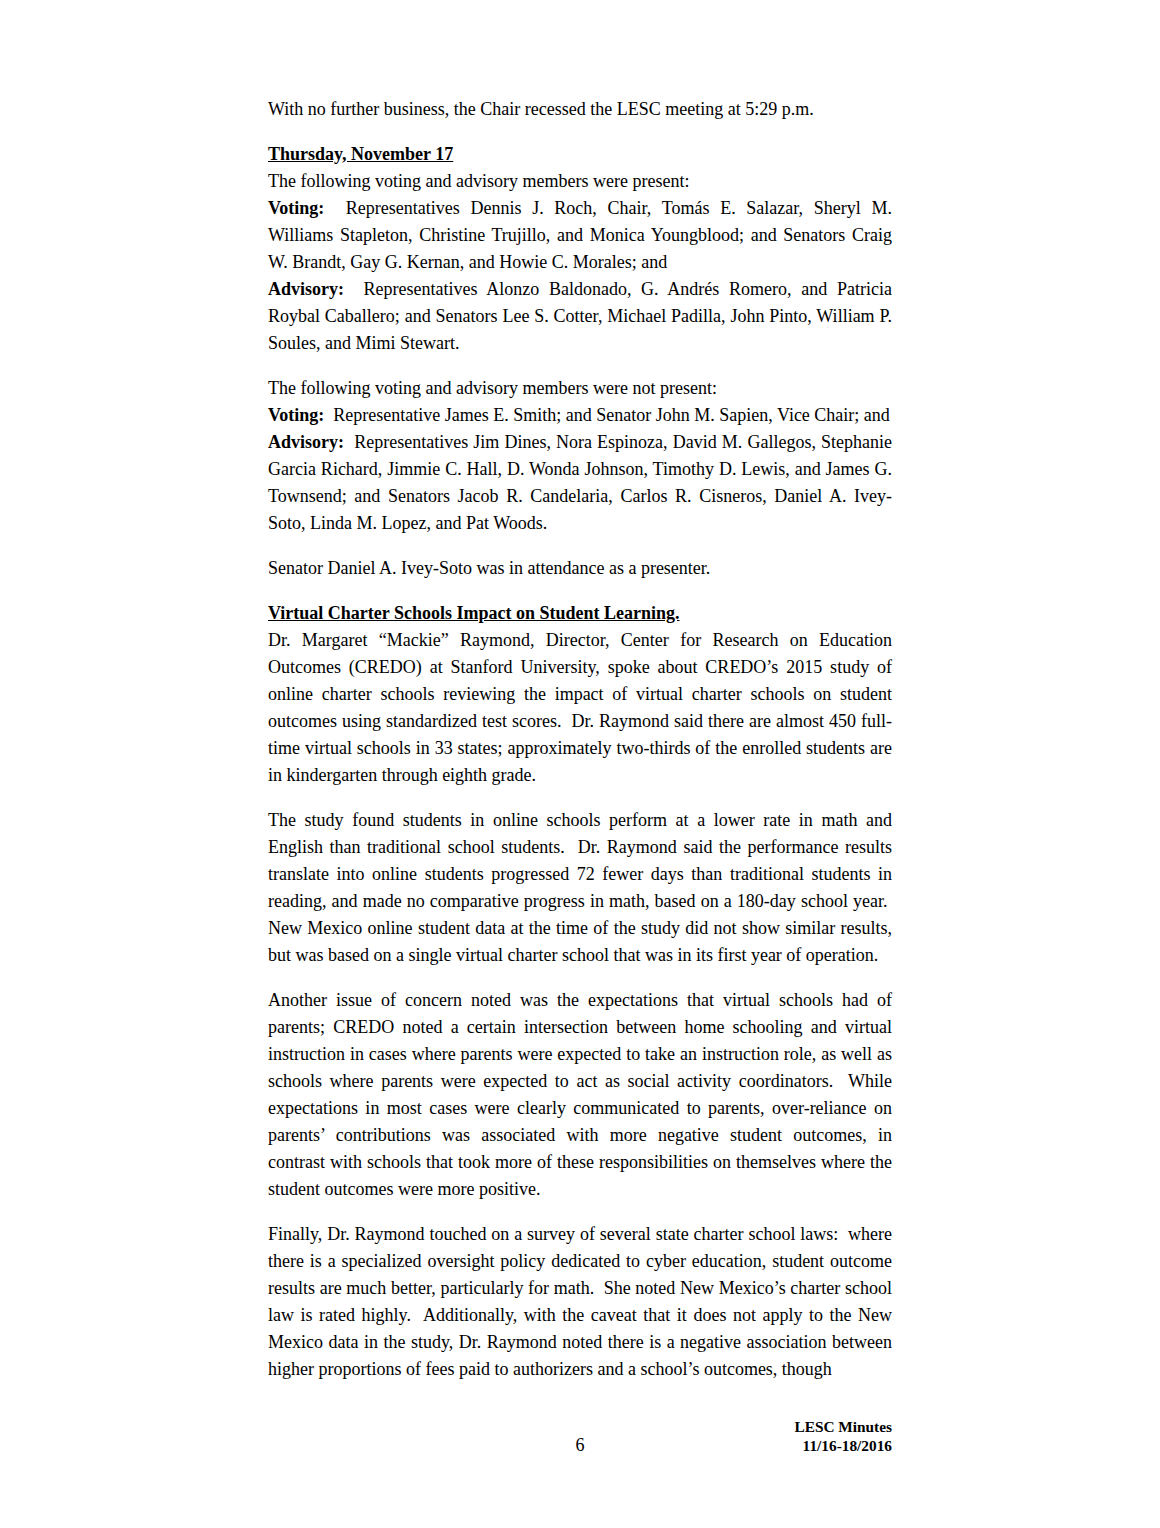With no further business, the Chair recessed the LESC meeting at 5:29 p.m.
Thursday, November 17
The following voting and advisory members were present:
Voting: Representatives Dennis J. Roch, Chair, Tomás E. Salazar, Sheryl M. Williams Stapleton, Christine Trujillo, and Monica Youngblood; and Senators Craig W. Brandt, Gay G. Kernan, and Howie C. Morales; and
Advisory: Representatives Alonzo Baldonado, G. Andrés Romero, and Patricia Roybal Caballero; and Senators Lee S. Cotter, Michael Padilla, John Pinto, William P. Soules, and Mimi Stewart.
The following voting and advisory members were not present:
Voting: Representative James E. Smith; and Senator John M. Sapien, Vice Chair; and
Advisory: Representatives Jim Dines, Nora Espinoza, David M. Gallegos, Stephanie Garcia Richard, Jimmie C. Hall, D. Wonda Johnson, Timothy D. Lewis, and James G. Townsend; and Senators Jacob R. Candelaria, Carlos R. Cisneros, Daniel A. Ivey-Soto, Linda M. Lopez, and Pat Woods.
Senator Daniel A. Ivey-Soto was in attendance as a presenter.
Virtual Charter Schools Impact on Student Learning.
Dr. Margaret “Mackie” Raymond, Director, Center for Research on Education Outcomes (CREDO) at Stanford University, spoke about CREDO’s 2015 study of online charter schools reviewing the impact of virtual charter schools on student outcomes using standardized test scores. Dr. Raymond said there are almost 450 full-time virtual schools in 33 states; approximately two-thirds of the enrolled students are in kindergarten through eighth grade.
The study found students in online schools perform at a lower rate in math and English than traditional school students. Dr. Raymond said the performance results translate into online students progressed 72 fewer days than traditional students in reading, and made no comparative progress in math, based on a 180-day school year. New Mexico online student data at the time of the study did not show similar results, but was based on a single virtual charter school that was in its first year of operation.
Another issue of concern noted was the expectations that virtual schools had of parents; CREDO noted a certain intersection between home schooling and virtual instruction in cases where parents were expected to take an instruction role, as well as schools where parents were expected to act as social activity coordinators. While expectations in most cases were clearly communicated to parents, over-reliance on parents’ contributions was associated with more negative student outcomes, in contrast with schools that took more of these responsibilities on themselves where the student outcomes were more positive.
Finally, Dr. Raymond touched on a survey of several state charter school laws: where there is a specialized oversight policy dedicated to cyber education, student outcome results are much better, particularly for math. She noted New Mexico’s charter school law is rated highly. Additionally, with the caveat that it does not apply to the New Mexico data in the study, Dr. Raymond noted there is a negative association between higher proportions of fees paid to authorizers and a school’s outcomes, though
6
LESC Minutes
11/16-18/2016